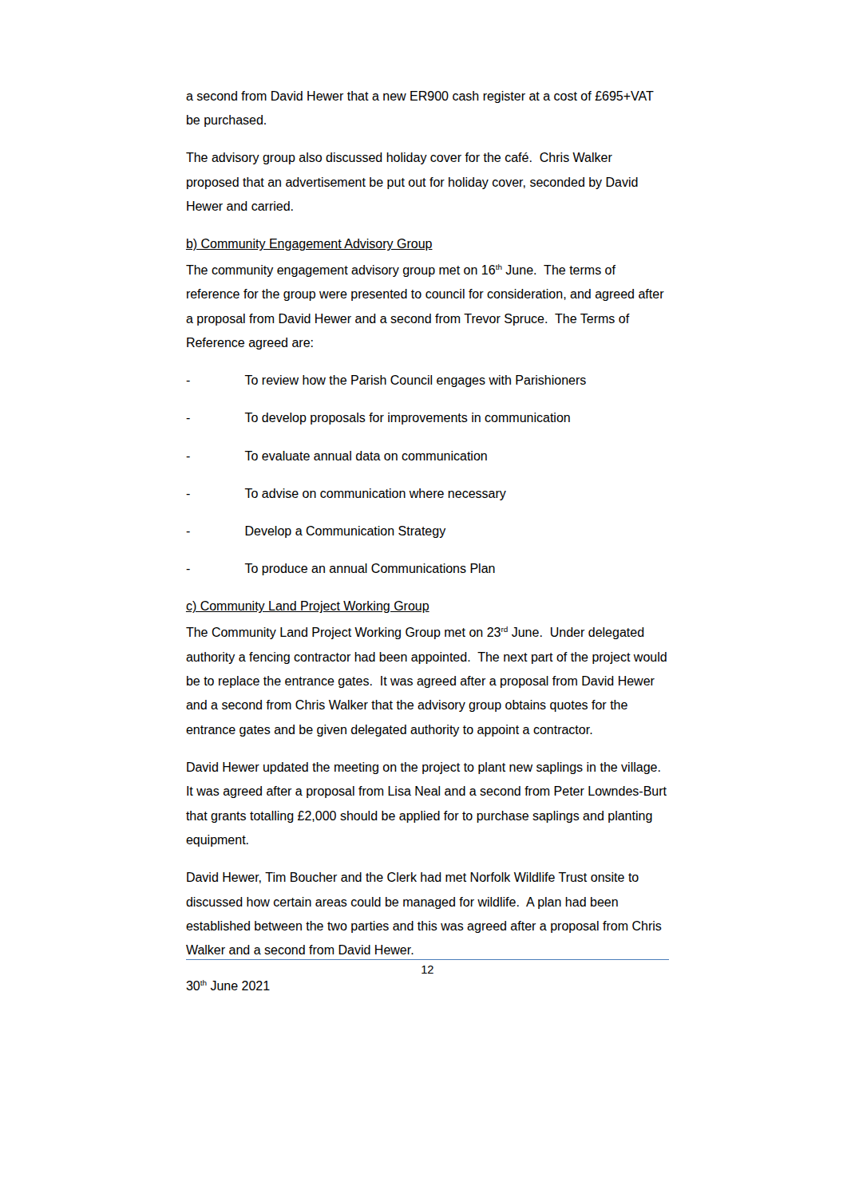a second from David Hewer that a new ER900 cash register at a cost of £695+VAT be purchased.
The advisory group also discussed holiday cover for the café. Chris Walker proposed that an advertisement be put out for holiday cover, seconded by David Hewer and carried.
b) Community Engagement Advisory Group
The community engagement advisory group met on 16th June. The terms of reference for the group were presented to council for consideration, and agreed after a proposal from David Hewer and a second from Trevor Spruce. The Terms of Reference agreed are:
To review how the Parish Council engages with Parishioners
To develop proposals for improvements in communication
To evaluate annual data on communication
To advise on communication where necessary
Develop a Communication Strategy
To produce an annual Communications Plan
c) Community Land Project Working Group
The Community Land Project Working Group met on 23rd June. Under delegated authority a fencing contractor had been appointed. The next part of the project would be to replace the entrance gates. It was agreed after a proposal from David Hewer and a second from Chris Walker that the advisory group obtains quotes for the entrance gates and be given delegated authority to appoint a contractor.
David Hewer updated the meeting on the project to plant new saplings in the village. It was agreed after a proposal from Lisa Neal and a second from Peter Lowndes-Burt that grants totalling £2,000 should be applied for to purchase saplings and planting equipment.
David Hewer, Tim Boucher and the Clerk had met Norfolk Wildlife Trust onsite to discussed how certain areas could be managed for wildlife. A plan had been established between the two parties and this was agreed after a proposal from Chris Walker and a second from David Hewer.
12
30th June 2021